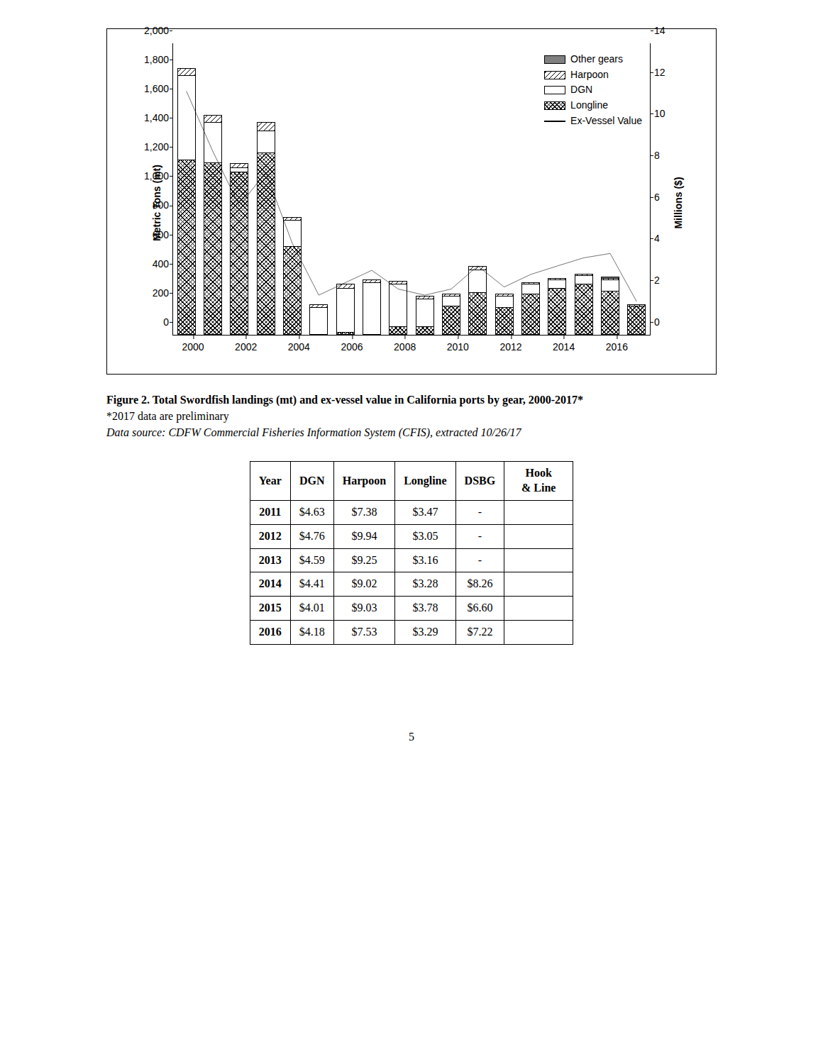Metric Tons (mt)
Millions ($)
0
200
400
600
800
1,000
1,200
1,400
1,600
1,800
2,000
0
2
4
6
8
10
12
14
2000
2002
2004
2006
2008
2010
2012
2014
2016
Other gears
Harpoon
DGN
Longline
Ex-Vessel Value
Figure 2. Total Swordfish landings (mt) and ex-vessel value in California ports by gear, 2000-2017*
*2017 data are preliminary
Data source: CDFW Commercial Fisheries Information System (CFIS), extracted 10/26/17
| Year | DGN | Harpoon | Longline | DSBG | Hook & Line |
| --- | --- | --- | --- | --- | --- |
| 2011 | $4.63 | $7.38 | $3.47 | - | |
| 2012 | $4.76 | $9.94 | $3.05 | - | |
| 2013 | $4.59 | $9.25 | $3.16 | - | |
| 2014 | $4.41 | $9.02 | $3.28 | $8.26 | |
| 2015 | $4.01 | $9.03 | $3.78 | $6.60 | |
| 2016 | $4.18 | $7.53 | $3.29 | $7.22 | |
5